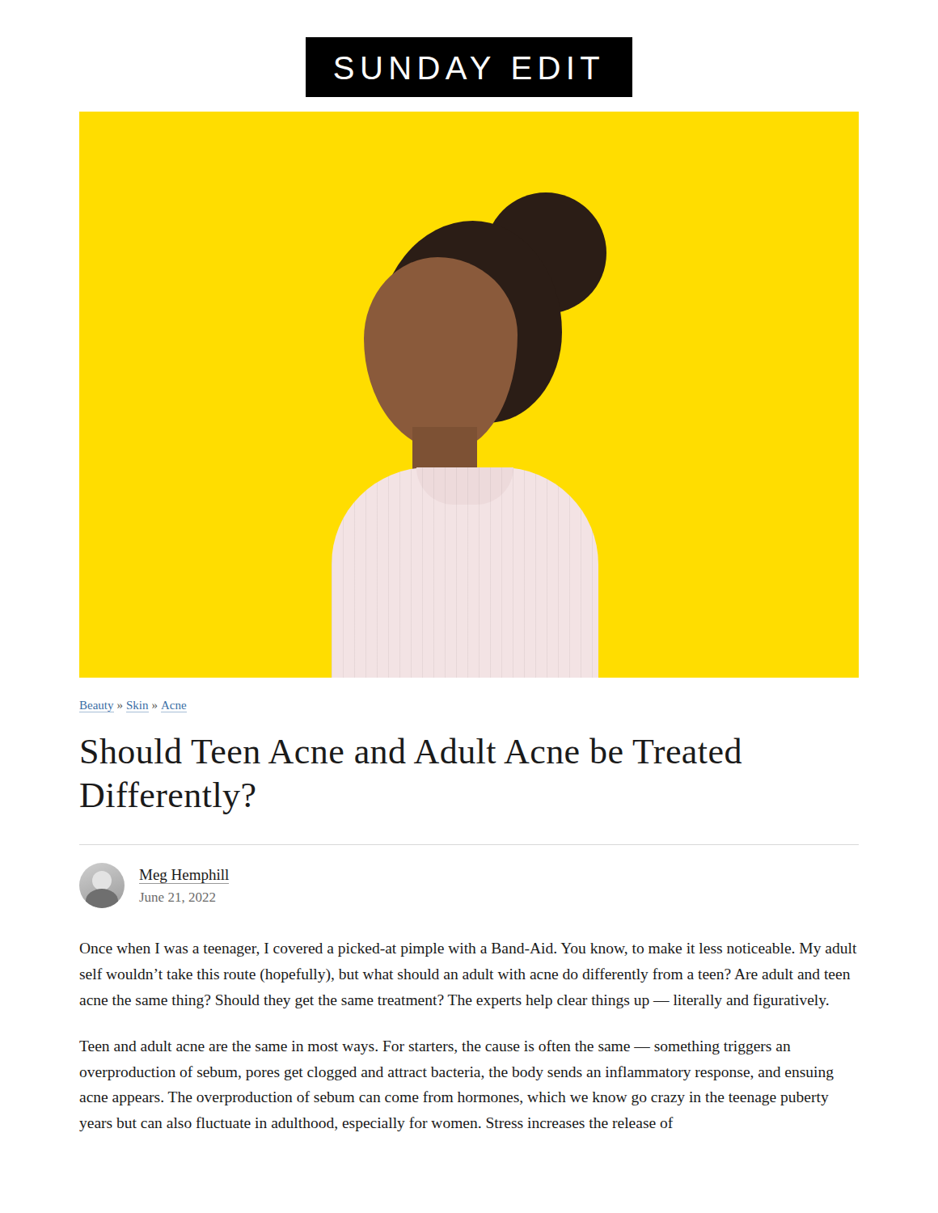SUNDAY EDIT
Beauty»Skin»Acne
Should Teen Acne and Adult Acne be Treated Differently?
Meg Hemphill June 21, 2022
Once when I was a teenager, I covered a picked-at pimple with a Band-Aid. You know, to make it less noticeable. My adult self wouldn’t take this route (hopefully), but what should an adult with acne do differently from a teen? Are adult and teen acne the same thing? Should they get the same treatment? The experts help clear things up — literally and figuratively.
Teen and adult acne are the same in most ways. For starters, the cause is often the same — something triggers an overproduction of sebum, pores get clogged and attract bacteria, the body sends an inflammatory response, and ensuing acne appears. The overproduction of sebum can come from hormones, which we know go crazy in the teenage puberty years but can also fluctuate in adulthood, especially for women. Stress increases the release of